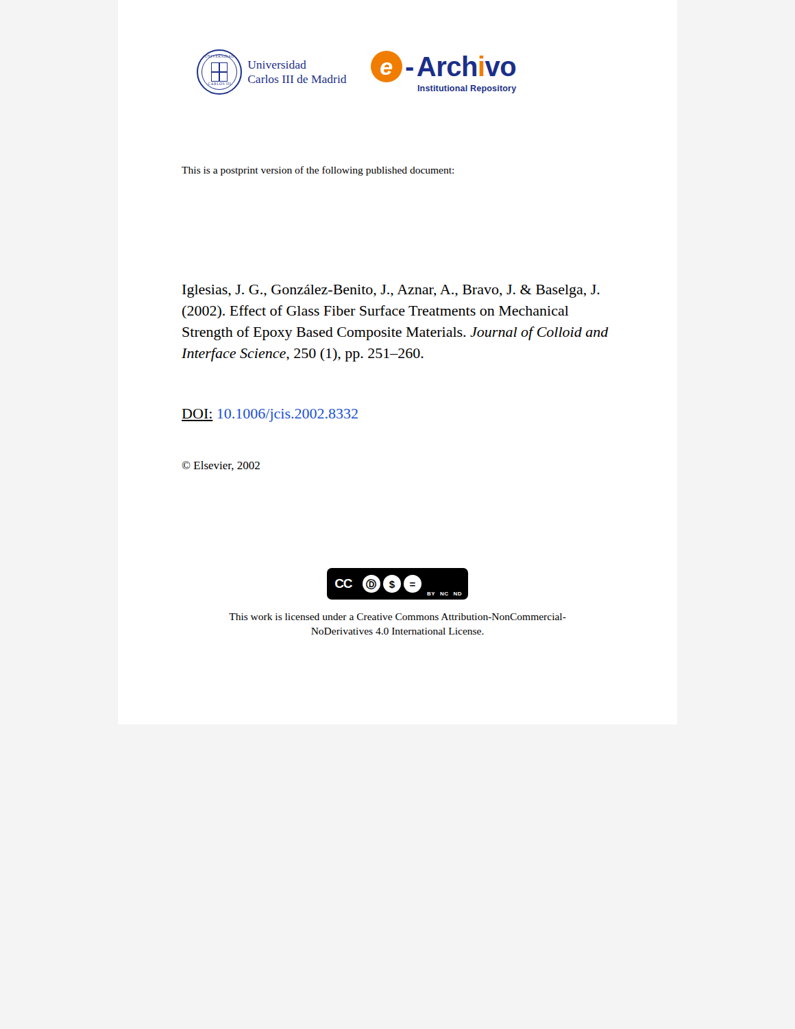UNIVERSIDAD CARLOS III
Universidad Carlos III de Madrid
e - Archivo
Institutional Repository
This is a postprint version of the following published document:
Iglesias, J. G., González-Benito, J., Aznar, A., Bravo, J. & Baselga, J. (2002). Effect of Glass Fiber Surface Treatments on Mechanical Strength of Epoxy Based Composite Materials. Journal of Colloid and Interface Science, 250 (1), pp. 251–260.
DOI: 10.1006/jcis.2002.8332
© Elsevier, 2002
CC
Ⓓ $ =
BY NC ND
This work is licensed under a Creative Commons Attribution-NonCommercial-
NoDerivatives 4.0 International License.